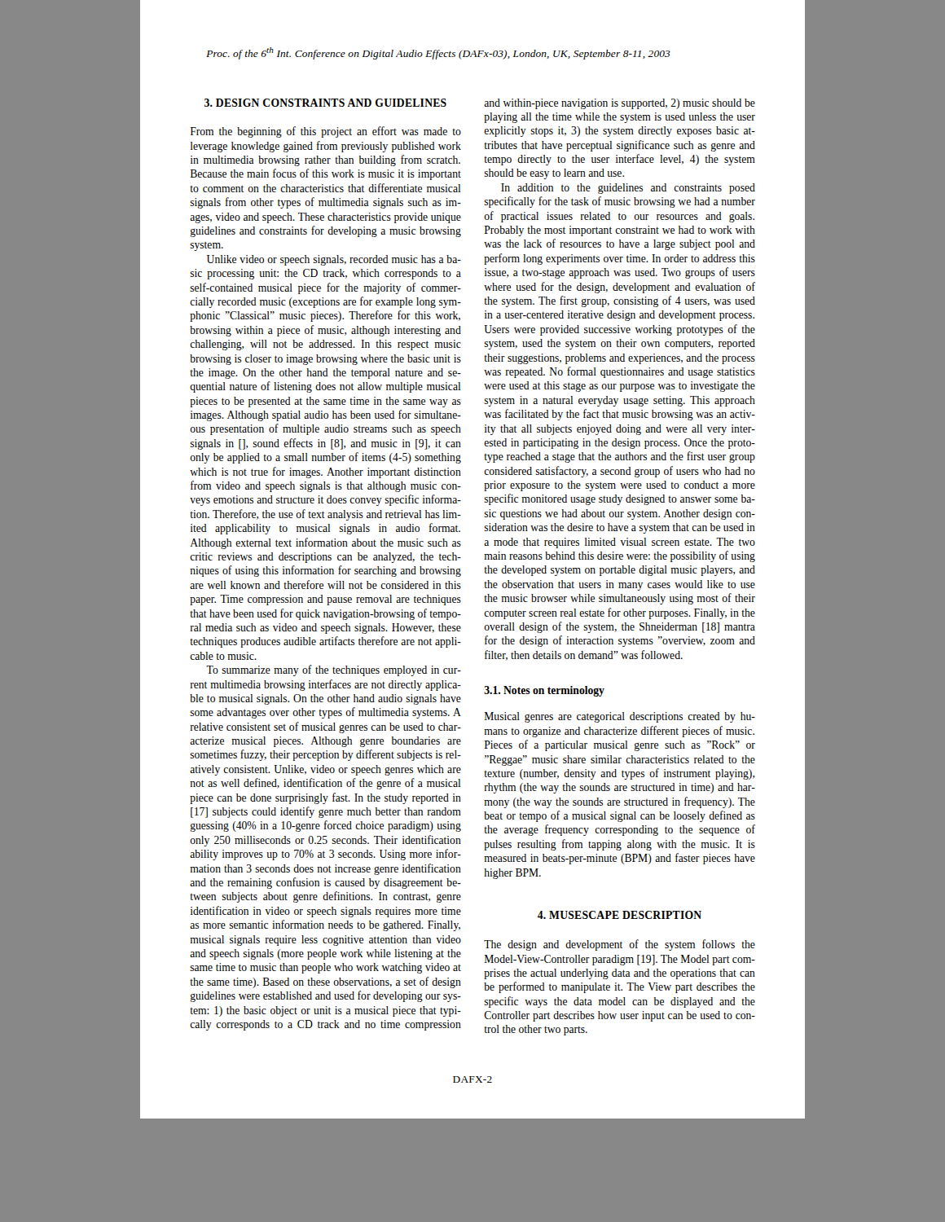Proc. of the 6th Int. Conference on Digital Audio Effects (DAFx-03), London, UK, September 8-11, 2003
3. DESIGN CONSTRAINTS AND GUIDELINES
From the beginning of this project an effort was made to leverage knowledge gained from previously published work in multimedia browsing rather than building from scratch. Because the main focus of this work is music it is important to comment on the characteristics that differentiate musical signals from other types of multimedia signals such as images, video and speech. These characteristics provide unique guidelines and constraints for developing a music browsing system.
Unlike video or speech signals, recorded music has a basic processing unit: the CD track, which corresponds to a self-contained musical piece for the majority of commercially recorded music (exceptions are for example long symphonic ”Classical” music pieces). Therefore for this work, browsing within a piece of music, although interesting and challenging, will not be addressed. In this respect music browsing is closer to image browsing where the basic unit is the image. On the other hand the temporal nature and sequential nature of listening does not allow multiple musical pieces to be presented at the same time in the same way as images. Although spatial audio has been used for simultaneous presentation of multiple audio streams such as speech signals in [], sound effects in [8], and music in [9], it can only be applied to a small number of items (4-5) something which is not true for images. Another important distinction from video and speech signals is that although music conveys emotions and structure it does convey specific information. Therefore, the use of text analysis and retrieval has limited applicability to musical signals in audio format. Although external text information about the music such as critic reviews and descriptions can be analyzed, the techniques of using this information for searching and browsing are well known and therefore will not be considered in this paper. Time compression and pause removal are techniques that have been used for quick navigation-browsing of temporal media such as video and speech signals. However, these techniques produces audible artifacts therefore are not applicable to music.
To summarize many of the techniques employed in current multimedia browsing interfaces are not directly applicable to musical signals. On the other hand audio signals have some advantages over other types of multimedia systems. A relative consistent set of musical genres can be used to characterize musical pieces. Although genre boundaries are sometimes fuzzy, their perception by different subjects is relatively consistent. Unlike, video or speech genres which are not as well defined, identification of the genre of a musical piece can be done surprisingly fast. In the study reported in [17] subjects could identify genre much better than random guessing (40% in a 10-genre forced choice paradigm) using only 250 milliseconds or 0.25 seconds. Their identification ability improves up to 70% at 3 seconds. Using more information than 3 seconds does not increase genre identification and the remaining confusion is caused by disagreement between subjects about genre definitions. In contrast, genre identification in video or speech signals requires more time as more semantic information needs to be gathered. Finally, musical signals require less cognitive attention than video and speech signals (more people work while listening at the same time to music than people who work watching video at the same time). Based on these observations, a set of design guidelines were established and used for developing our system: 1) the basic object or unit is a musical piece that typically corresponds to a CD track and no time compression and within-piece navigation is supported, 2) music should be playing all the time while the system is used unless the user explicitly stops it, 3) the system directly exposes basic attributes that have perceptual significance such as genre and tempo directly to the user interface level, 4) the system should be easy to learn and use.
In addition to the guidelines and constraints posed specifically for the task of music browsing we had a number of practical issues related to our resources and goals. Probably the most important constraint we had to work with was the lack of resources to have a large subject pool and perform long experiments over time. In order to address this issue, a two-stage approach was used. Two groups of users where used for the design, development and evaluation of the system. The first group, consisting of 4 users, was used in a user-centered iterative design and development process. Users were provided successive working prototypes of the system, used the system on their own computers, reported their suggestions, problems and experiences, and the process was repeated. No formal questionnaires and usage statistics were used at this stage as our purpose was to investigate the system in a natural everyday usage setting. This approach was facilitated by the fact that music browsing was an activity that all subjects enjoyed doing and were all very interested in participating in the design process. Once the prototype reached a stage that the authors and the first user group considered satisfactory, a second group of users who had no prior exposure to the system were used to conduct a more specific monitored usage study designed to answer some basic questions we had about our system. Another design consideration was the desire to have a system that can be used in a mode that requires limited visual screen estate. The two main reasons behind this desire were: the possibility of using the developed system on portable digital music players, and the observation that users in many cases would like to use the music browser while simultaneously using most of their computer screen real estate for other purposes. Finally, in the overall design of the system, the Shneiderman [18] mantra for the design of interaction systems ”overview, zoom and filter, then details on demand” was followed.
3.1. Notes on terminology
Musical genres are categorical descriptions created by humans to organize and characterize different pieces of music. Pieces of a particular musical genre such as ”Rock” or ”Reggae” music share similar characteristics related to the texture (number, density and types of instrument playing), rhythm (the way the sounds are structured in time) and harmony (the way the sounds are structured in frequency). The beat or tempo of a musical signal can be loosely defined as the average frequency corresponding to the sequence of pulses resulting from tapping along with the music. It is measured in beats-per-minute (BPM) and faster pieces have higher BPM.
4. MUSESCAPE DESCRIPTION
The design and development of the system follows the Model-View-Controller paradigm [19]. The Model part comprises the actual underlying data and the operations that can be performed to manipulate it. The View part describes the specific ways the data model can be displayed and the Controller part describes how user input can be used to control the other two parts.
DAFX-2